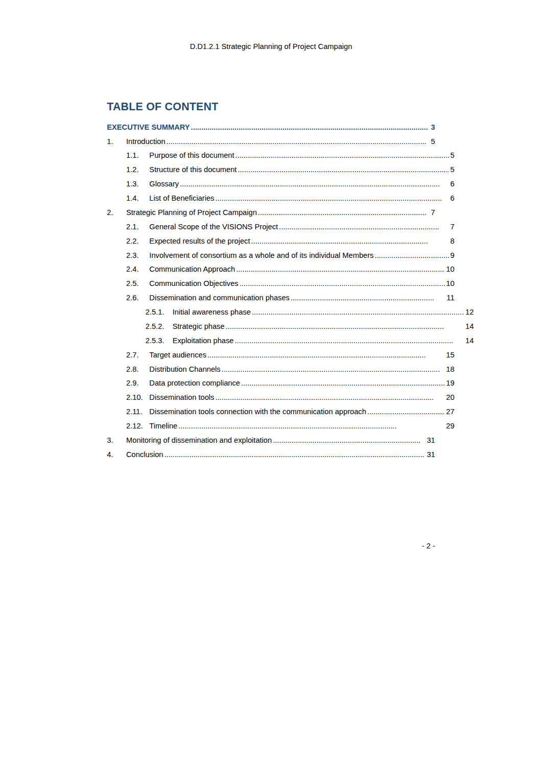D.D1.2.1 Strategic Planning of Project Campaign
TABLE OF CONTENT
EXECUTIVE SUMMARY .................................................................................................................. 3
1. Introduction ............................................................................................................................. 5
1.1. Purpose of this document ............................................................................................................. 5
1.2. Structure of this document ........................................................................................................... 5
1.3. Glossary ............................................................................................................................. 6
1.4. List of Beneficiaries ............................................................................................................. 6
2. Strategic Planning of Project Campaign ................................................................................. 7
2.1. General Scope of the VISIONS Project ............................................................................. 7
2.2. Expected results of the project ..................................................................................... 8
2.3. Involvement of consortium as a whole and of its individual Members ............................................. 9
2.4. Communication Approach ......................................................................................................... 10
2.5. Communication Objectives ......................................................................................................... 10
2.6. Dissemination and communication phases ..................................................................... 11
2.5.1. Initial awareness phase ......................................................................................................... 12
2.5.2. Strategic phase ......................................................................................................... 14
2.5.3. Exploitation phase ......................................................................................................... 14
2.7. Target audiences ......................................................................................................... 15
2.8. Distribution Channels ......................................................................................................... 18
2.9. Data protection compliance ......................................................................................................... 19
2.10. Dissemination tools ......................................................................................................... 20
2.11. Dissemination tools connection with the communication approach .......................................... 27
2.12. Timeline ......................................................................................................... 29
3. Monitoring of dissemination and exploitation ....................................................................... 31
4. Conclusion ............................................................................................................................. 31
- 2 -